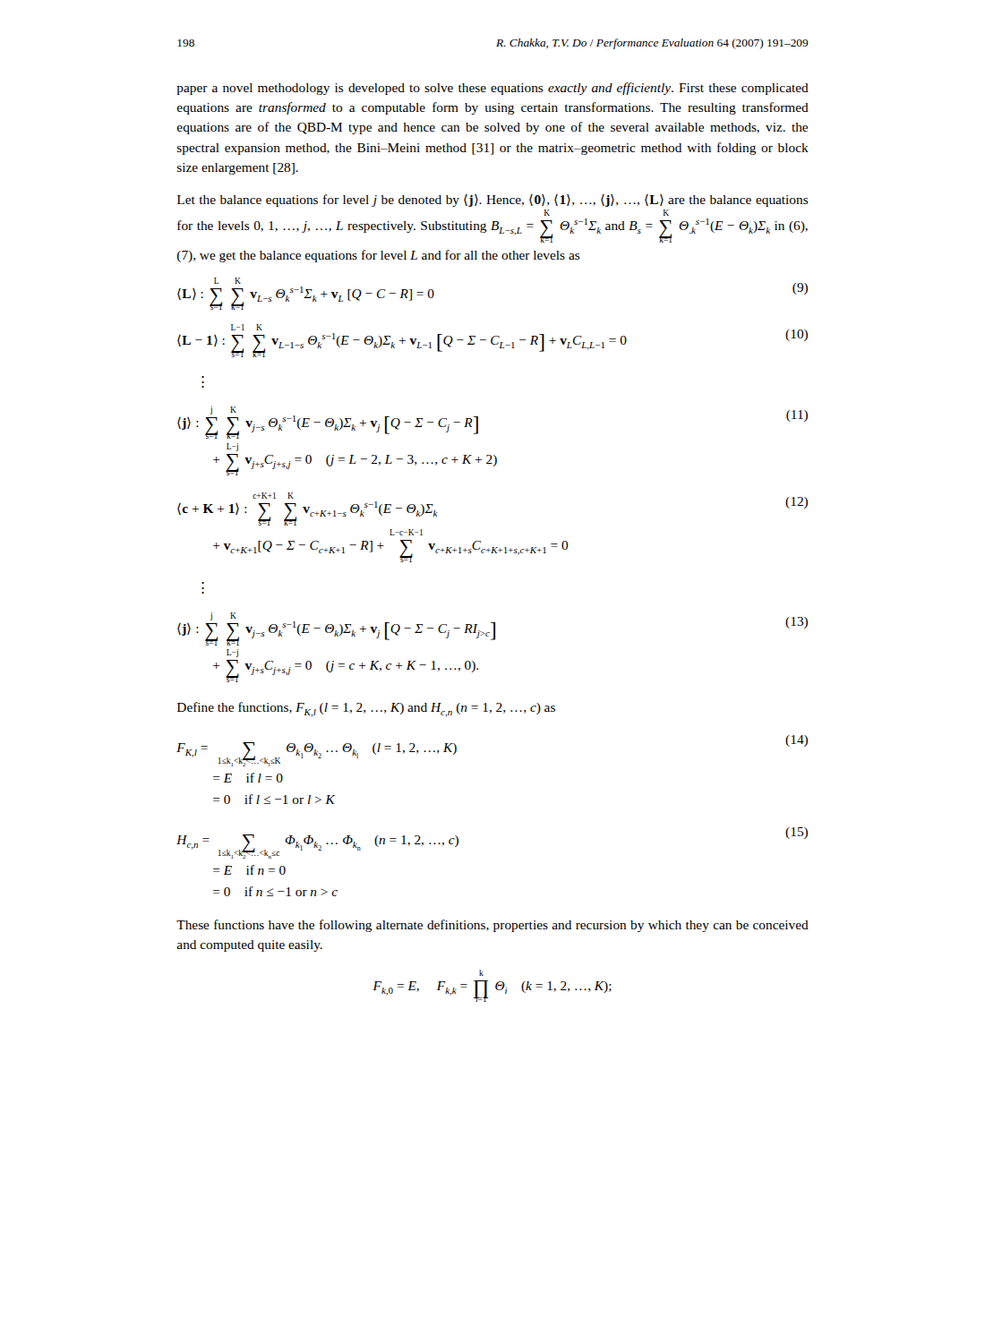198 R. Chakka, T.V. Do / Performance Evaluation 64 (2007) 191–209
paper a novel methodology is developed to solve these equations exactly and efficiently. First these complicated equations are transformed to a computable form by using certain transformations. The resulting transformed equations are of the QBD-M type and hence can be solved by one of the several available methods, viz. the spectral expansion method, the Bini–Meini method [31] or the matrix–geometric method with folding or block size enlargement [28].
Let the balance equations for level j be denoted by ⟨j⟩. Hence, ⟨0⟩, ⟨1⟩, …, ⟨j⟩, …, ⟨L⟩ are the balance equations for the levels 0, 1, …, j, …, L respectively. Substituting BL−s,L = K∑k=1 Θks−1Σk and Bs = K∑k=1 Θ.ks−1(E − Θk)Σk in (6), (7), we get the balance equations for level L and for all the other levels as
⟨L⟩ : L∑s=1 K∑k=1 vL−s Θks−1Σk + vL [Q − C − R] = 0
(9)
⟨L − 1⟩ : L−1∑s=1 K∑k=1 vL−1−s Θks−1(E − Θk)Σk + vL−1 [Q − Σ − CL−1 − R] + vLCL,L−1 = 0
(10)
⋮
⟨j⟩ : j∑s=1 K∑k=1 vj−s Θks−1(E − Θk)Σk + vj [Q − Σ − Cj − R] + L−j∑s=1 vj+sCj+s,j = 0 (j = L − 2, L − 3, …, c + K + 2)
(11)
⟨c + K + 1⟩ : c+K+1∑s=1 K∑k=1 vc+K+1−s Θks−1(E − Θk)Σk + vc+K+1[Q − Σ − Cc+K+1 − R] + L−c−K−1∑s=1 vc+K+1+sCc+K+1+s,c+K+1 = 0
(12)
⋮
⟨j⟩ : j∑s=1 K∑k=1 vj−s Θks−1(E − Θk)Σk + vj [Q − Σ − Cj − RIj>c] + L−j∑s=1 vj+sCj+s,j = 0 (j = c + K, c + K − 1, …, 0).
(13)
Define the functions, FK,l (l = 1, 2, …, K) and Hc,n (n = 1, 2, …, c) as
FK,l = ∑1≤k1<k2<…<kl≤K Θk1Θk2 … Θkl (l = 1, 2, …, K) = E if l = 0 = 0 if l ≤ −1 or l > K
(14)
Hc,n = ∑1≤k1<k2<…<kn≤c Φk1Φk2 … Φkn (n = 1, 2, …, c) = E if n = 0 = 0 if n ≤ −1 or n > c
(15)
These functions have the following alternate definitions, properties and recursion by which they can be conceived and computed quite easily.
Fk,0 = E, Fk,k = k∏i=1 Θi (k = 1, 2, …, K);